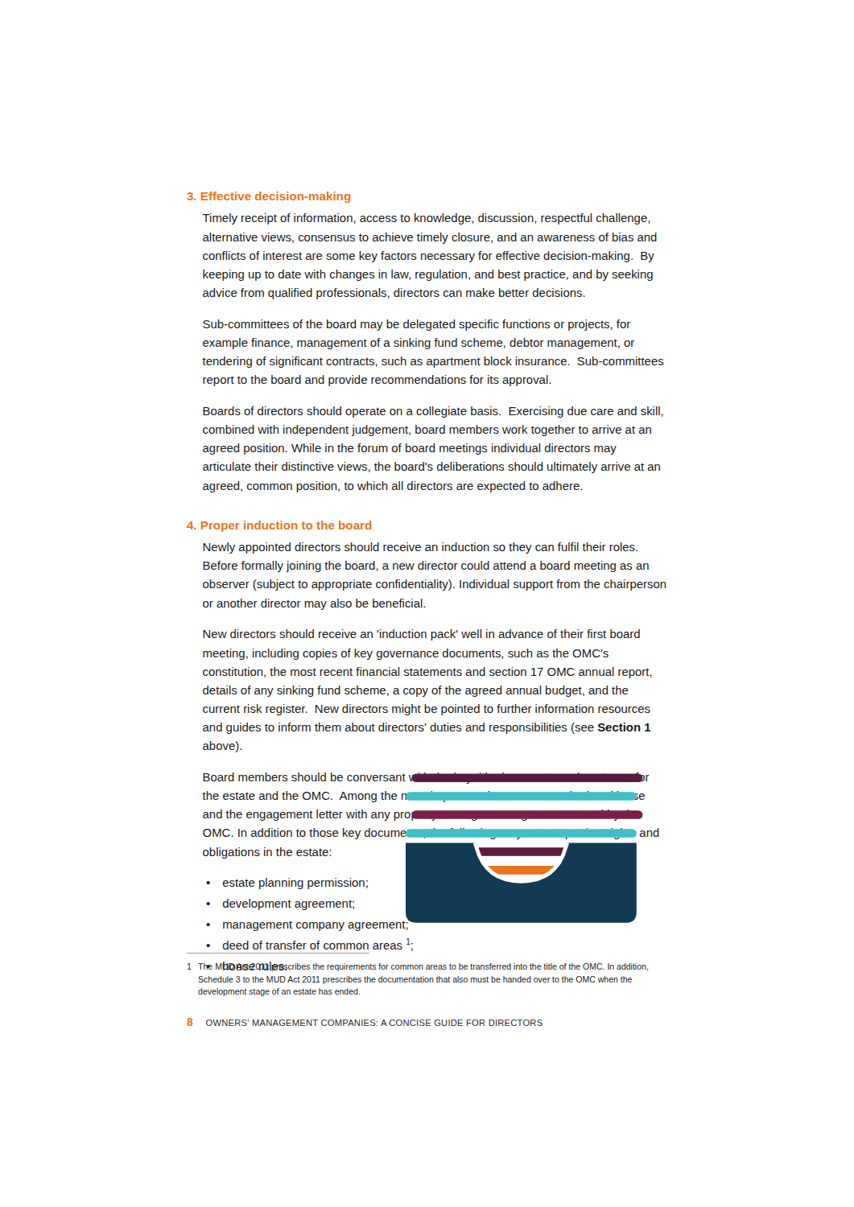3. Effective decision-making
Timely receipt of information, access to knowledge, discussion, respectful challenge, alternative views, consensus to achieve timely closure, and an awareness of bias and conflicts of interest are some key factors necessary for effective decision-making. By keeping up to date with changes in law, regulation, and best practice, and by seeking advice from qualified professionals, directors can make better decisions.
Sub-committees of the board may be delegated specific functions or projects, for example finance, management of a sinking fund scheme, debtor management, or tendering of significant contracts, such as apartment block insurance. Sub-committees report to the board and provide recommendations for its approval.
Boards of directors should operate on a collegiate basis. Exercising due care and skill, combined with independent judgement, board members work together to arrive at an agreed position. While in the forum of board meetings individual directors may articulate their distinctive views, the board's deliberations should ultimately arrive at an agreed, common position, to which all directors are expected to adhere.
4. Proper induction to the board
Newly appointed directors should receive an induction so they can fulfil their roles. Before formally joining the board, a new director could attend a board meeting as an observer (subject to appropriate confidentiality). Individual support from the chairperson or another director may also be beneficial.
New directors should receive an 'induction pack' well in advance of their first board meeting, including copies of key governance documents, such as the OMC's constitution, the most recent financial statements and section 17 OMC annual report, details of any sinking fund scheme, a copy of the agreed annual budget, and the current risk register. New directors might be pointed to further information resources and guides to inform them about directors' duties and responsibilities (see Section 1 above).
Board members should be conversant with the key title documents and contracts for the estate and the OMC. Among the most important documents are the head lease and the engagement letter with any property management agent contracted by the OMC. In addition to those key documents, the following may set out parties' rights and obligations in the estate:
estate planning permission;
development agreement;
management company agreement;
deed of transfer of common areas 1;
house rules.
1 The MUD Act 2011 prescribes the requirements for common areas to be transferred into the title of the OMC. In addition, Schedule 3 to the MUD Act 2011 prescribes the documentation that also must be handed over to the OMC when the development stage of an estate has ended.
8 Owners' Management Companies: A Concise Guide for Directors